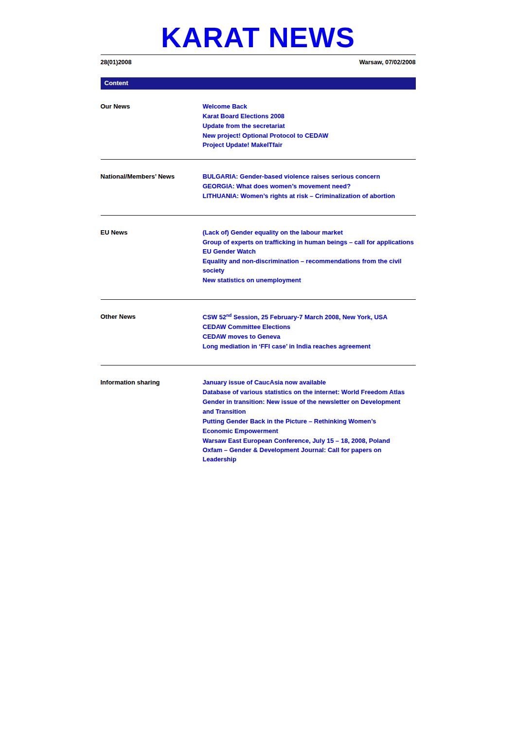KARAT NEWS
28(01)2008 Warsaw, 07/02/2008
Content
Our News
Welcome Back
Karat Board Elections 2008
Update from the secretariat
New project! Optional Protocol to CEDAW
Project Update! MakeITfair
National/Members’ News
BULGARIA: Gender-based violence raises serious concern
GEORGIA: What does women’s movement need?
LITHUANIA: Women’s rights at risk – Criminalization of abortion
EU News
(Lack of) Gender equality on the labour market
Group of experts on trafficking in human beings – call for applications
EU Gender Watch
Equality and non-discrimination – recommendations from the civil society
New statistics on unemployment
Other News
CSW 52nd Session, 25 February-7 March 2008, New York, USA
CEDAW Committee Elections
CEDAW moves to Geneva
Long mediation in ‘FFI case’ in India reaches agreement
Information sharing
January issue of CaucAsia now available
Database of various statistics on the internet: World Freedom Atlas
Gender in transition: New issue of the newsletter on Development
and Transition
Putting Gender Back in the Picture – Rethinking Women’s
Economic Empowerment
Warsaw East European Conference, July 15 – 18, 2008, Poland
Oxfam – Gender & Development Journal: Call for papers on Leadership